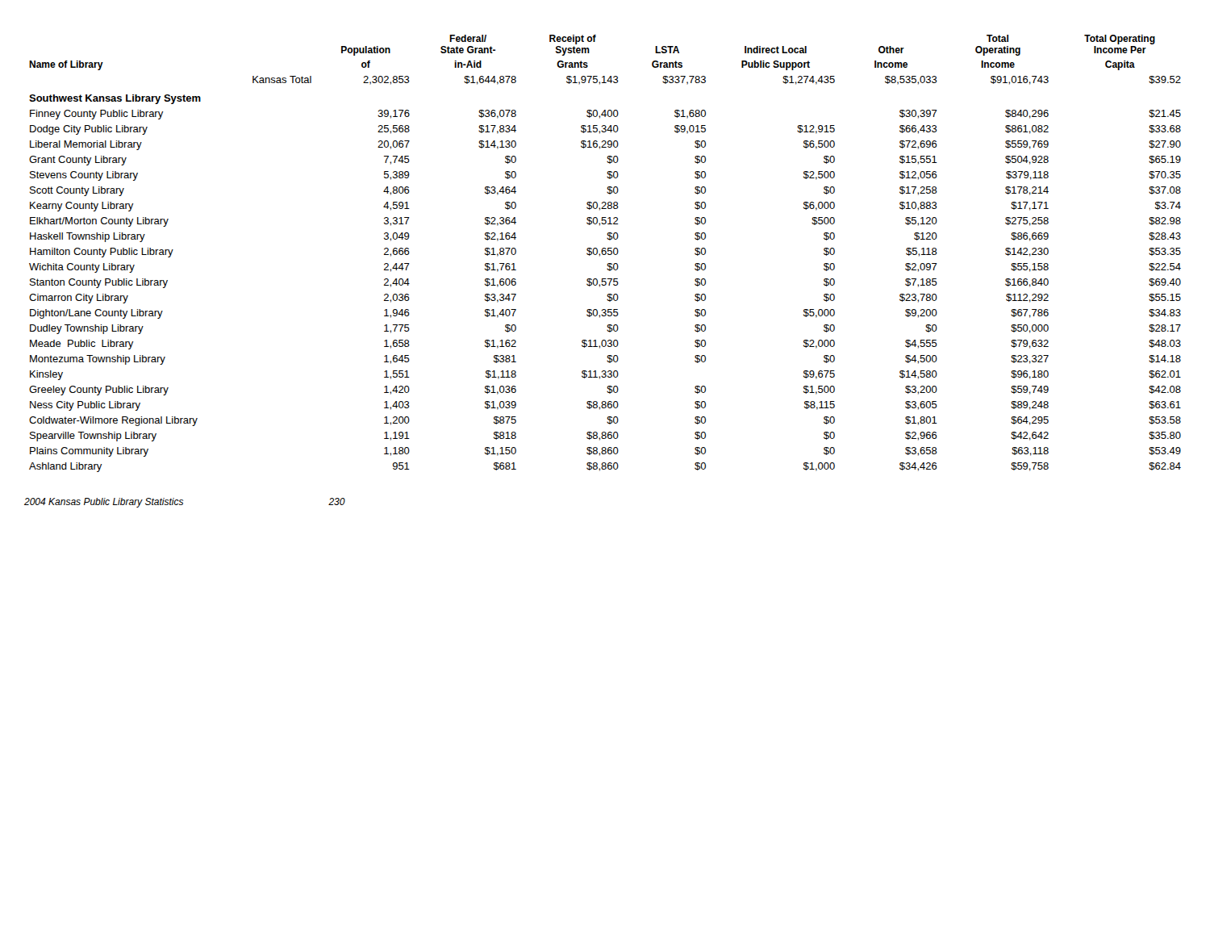| | Population | Federal/ State Grant- | Receipt of System | LSTA | Indirect Local | Other | Total Operating | Total Operating Income Per |
| --- | --- | --- | --- | --- | --- | --- | --- | --- |
| Name of Library | of | in-Aid | Grants | Grants | Public Support | Income | Income | Capita |
| Kansas Total | 2,302,853 | $1,644,878 | $1,975,143 | $337,783 | $1,274,435 | $8,535,033 | $91,016,743 | $39.52 |
| Southwest Kansas Library System |
| Finney County Public Library | 39,176 | $36,078 | $0,400 | $1,680 | | $30,397 | $840,296 | $21.45 |
| Dodge City Public Library | 25,568 | $17,834 | $15,340 | $9,015 | $12,915 | $66,433 | $861,082 | $33.68 |
| Liberal Memorial Library | 20,067 | $14,130 | $16,290 | $0 | $6,500 | $72,696 | $559,769 | $27.90 |
| Grant County Library | 7,745 | $0 | $0 | $0 | $0 | $15,551 | $504,928 | $65.19 |
| Stevens County Library | 5,389 | $0 | $0 | $0 | $2,500 | $12,056 | $379,118 | $70.35 |
| Scott County Library | 4,806 | $3,464 | $0 | $0 | $0 | $17,258 | $178,214 | $37.08 |
| Kearny County Library | 4,591 | $0 | $0,288 | $0 | $6,000 | $10,883 | $17,171 | $3.74 |
| Elkhart/Morton County Library | 3,317 | $2,364 | $0,512 | $0 | $500 | $5,120 | $275,258 | $82.98 |
| Haskell Township Library | 3,049 | $2,164 | $0 | $0 | $0 | $120 | $86,669 | $28.43 |
| Hamilton County Public Library | 2,666 | $1,870 | $0,650 | $0 | $0 | $5,118 | $142,230 | $53.35 |
| Wichita County Library | 2,447 | $1,761 | $0 | $0 | $0 | $2,097 | $55,158 | $22.54 |
| Stanton County Public Library | 2,404 | $1,606 | $0,575 | $0 | $0 | $7,185 | $166,840 | $69.40 |
| Cimarron City Library | 2,036 | $3,347 | $0 | $0 | $0 | $23,780 | $112,292 | $55.15 |
| Dighton/Lane County Library | 1,946 | $1,407 | $0,355 | $0 | $5,000 | $9,200 | $67,786 | $34.83 |
| Dudley Township Library | 1,775 | $0 | $0 | $0 | $0 | $0 | $50,000 | $28.17 |
| Meade Public Library | 1,658 | $1,162 | $11,030 | $0 | $2,000 | $4,555 | $79,632 | $48.03 |
| Montezuma Township Library | 1,645 | $381 | $0 | $0 | $0 | $4,500 | $23,327 | $14.18 |
| Kinsley | 1,551 | $1,118 | $11,330 | | $9,675 | $14,580 | $96,180 | $62.01 |
| Greeley County Public Library | 1,420 | $1,036 | $0 | $0 | $1,500 | $3,200 | $59,749 | $42.08 |
| Ness City Public Library | 1,403 | $1,039 | $8,860 | $0 | $8,115 | $3,605 | $89,248 | $63.61 |
| Coldwater-Wilmore Regional Library | 1,200 | $875 | $0 | $0 | $0 | $1,801 | $64,295 | $53.58 |
| Spearville Township Library | 1,191 | $818 | $8,860 | $0 | $0 | $2,966 | $42,642 | $35.80 |
| Plains Community Library | 1,180 | $1,150 | $8,860 | $0 | $0 | $3,658 | $63,118 | $53.49 |
| Ashland Library | 951 | $681 | $8,860 | $0 | $1,000 | $34,426 | $59,758 | $62.84 |
2004 Kansas Public Library Statistics 230